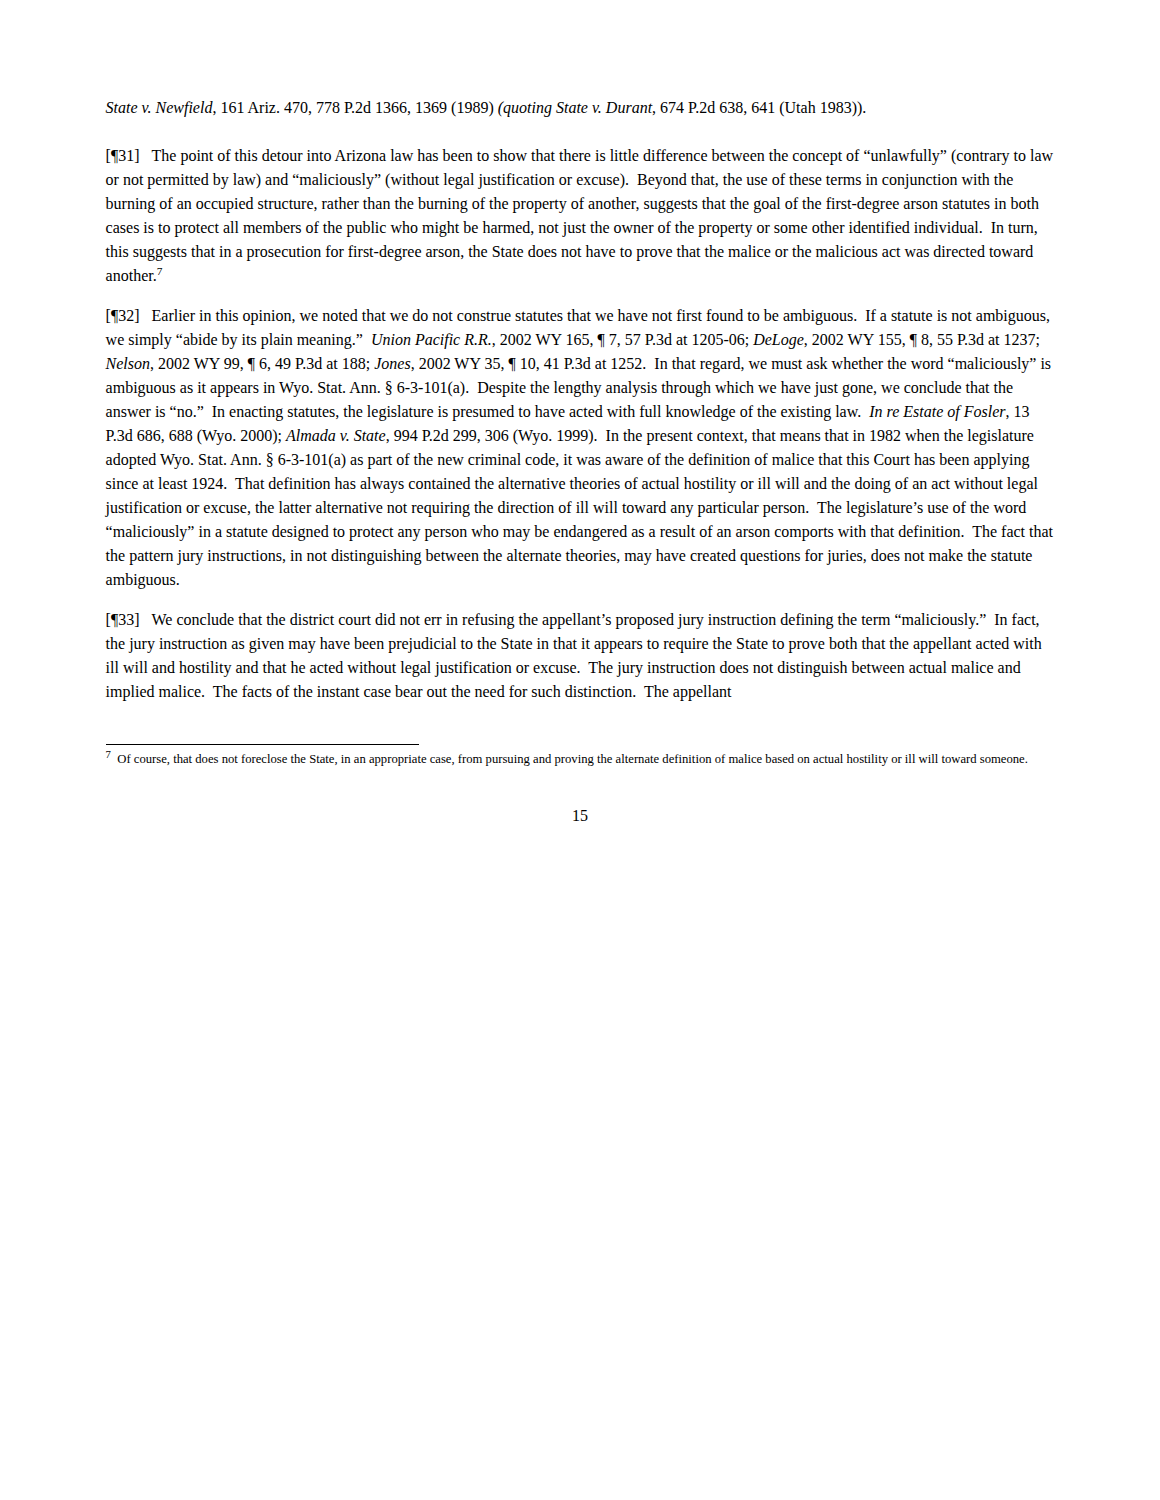State v. Newfield, 161 Ariz. 470, 778 P.2d 1366, 1369 (1989) (quoting State v. Durant, 674 P.2d 638, 641 (Utah 1983)).
[¶31] The point of this detour into Arizona law has been to show that there is little difference between the concept of “unlawfully” (contrary to law or not permitted by law) and “maliciously” (without legal justification or excuse). Beyond that, the use of these terms in conjunction with the burning of an occupied structure, rather than the burning of the property of another, suggests that the goal of the first-degree arson statutes in both cases is to protect all members of the public who might be harmed, not just the owner of the property or some other identified individual. In turn, this suggests that in a prosecution for first-degree arson, the State does not have to prove that the malice or the malicious act was directed toward another.7
[¶32] Earlier in this opinion, we noted that we do not construe statutes that we have not first found to be ambiguous. If a statute is not ambiguous, we simply “abide by its plain meaning.” Union Pacific R.R., 2002 WY 165, ¶ 7, 57 P.3d at 1205-06; DeLoge, 2002 WY 155, ¶ 8, 55 P.3d at 1237; Nelson, 2002 WY 99, ¶ 6, 49 P.3d at 188; Jones, 2002 WY 35, ¶ 10, 41 P.3d at 1252. In that regard, we must ask whether the word “maliciously” is ambiguous as it appears in Wyo. Stat. Ann. § 6-3-101(a). Despite the lengthy analysis through which we have just gone, we conclude that the answer is “no.” In enacting statutes, the legislature is presumed to have acted with full knowledge of the existing law. In re Estate of Fosler, 13 P.3d 686, 688 (Wyo. 2000); Almada v. State, 994 P.2d 299, 306 (Wyo. 1999). In the present context, that means that in 1982 when the legislature adopted Wyo. Stat. Ann. § 6-3-101(a) as part of the new criminal code, it was aware of the definition of malice that this Court has been applying since at least 1924. That definition has always contained the alternative theories of actual hostility or ill will and the doing of an act without legal justification or excuse, the latter alternative not requiring the direction of ill will toward any particular person. The legislature’s use of the word “maliciously” in a statute designed to protect any person who may be endangered as a result of an arson comports with that definition. The fact that the pattern jury instructions, in not distinguishing between the alternate theories, may have created questions for juries, does not make the statute ambiguous.
[¶33] We conclude that the district court did not err in refusing the appellant’s proposed jury instruction defining the term “maliciously.” In fact, the jury instruction as given may have been prejudicial to the State in that it appears to require the State to prove both that the appellant acted with ill will and hostility and that he acted without legal justification or excuse. The jury instruction does not distinguish between actual malice and implied malice. The facts of the instant case bear out the need for such distinction. The appellant
7 Of course, that does not foreclose the State, in an appropriate case, from pursuing and proving the alternate definition of malice based on actual hostility or ill will toward someone.
15